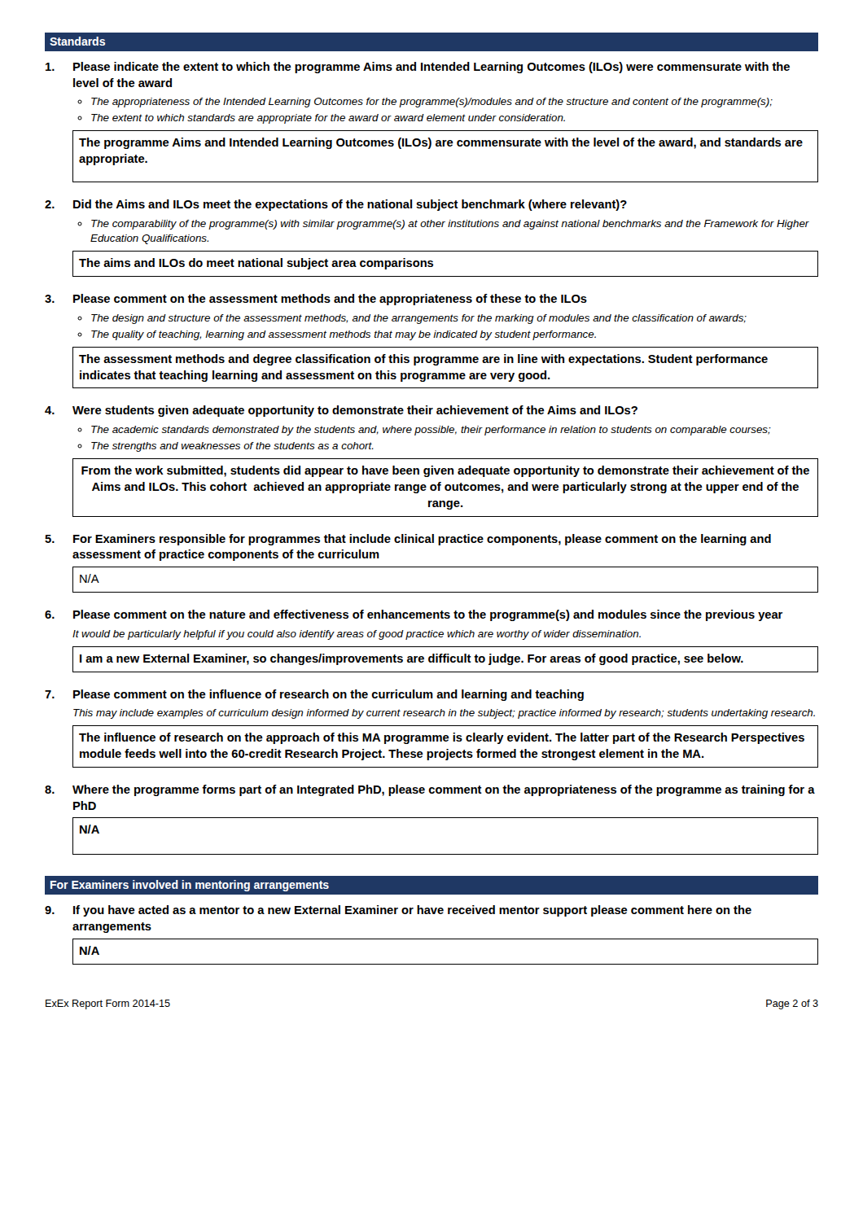Standards
Please indicate the extent to which the programme Aims and Intended Learning Outcomes (ILOs) were commensurate with the level of the award
The appropriateness of the Intended Learning Outcomes for the programme(s)/modules and of the structure and content of the programme(s);
The extent to which standards are appropriate for the award or award element under consideration.
The programme Aims and Intended Learning Outcomes (ILOs) are commensurate with the level of the award, and standards are appropriate.
Did the Aims and ILOs meet the expectations of the national subject benchmark (where relevant)?
The comparability of the programme(s) with similar programme(s) at other institutions and against national benchmarks and the Framework for Higher Education Qualifications.
The aims and ILOs do meet national subject area comparisons
Please comment on the assessment methods and the appropriateness of these to the ILOs
The design and structure of the assessment methods, and the arrangements for the marking of modules and the classification of awards;
The quality of teaching, learning and assessment methods that may be indicated by student performance.
The assessment methods and degree classification of this programme are in line with expectations. Student performance indicates that teaching learning and assessment on this programme are very good.
Were students given adequate opportunity to demonstrate their achievement of the Aims and ILOs?
The academic standards demonstrated by the students and, where possible, their performance in relation to students on comparable courses;
The strengths and weaknesses of the students as a cohort.
From the work submitted, students did appear to have been given adequate opportunity to demonstrate their achievement of the Aims and ILOs. This cohort achieved an appropriate range of outcomes, and were particularly strong at the upper end of the range.
For Examiners responsible for programmes that include clinical practice components, please comment on the learning and assessment of practice components of the curriculum
N/A
Please comment on the nature and effectiveness of enhancements to the programme(s) and modules since the previous year
It would be particularly helpful if you could also identify areas of good practice which are worthy of wider dissemination.
I am a new External Examiner, so changes/improvements are difficult to judge. For areas of good practice, see below.
Please comment on the influence of research on the curriculum and learning and teaching
This may include examples of curriculum design informed by current research in the subject; practice informed by research; students undertaking research.
The influence of research on the approach of this MA programme is clearly evident. The latter part of the Research Perspectives module feeds well into the 60-credit Research Project. These projects formed the strongest element in the MA.
Where the programme forms part of an Integrated PhD, please comment on the appropriateness of the programme as training for a PhD
N/A
For Examiners involved in mentoring arrangements
If you have acted as a mentor to a new External Examiner or have received mentor support please comment here on the arrangements
N/A
ExEx Report Form 2014-15
Page 2 of 3